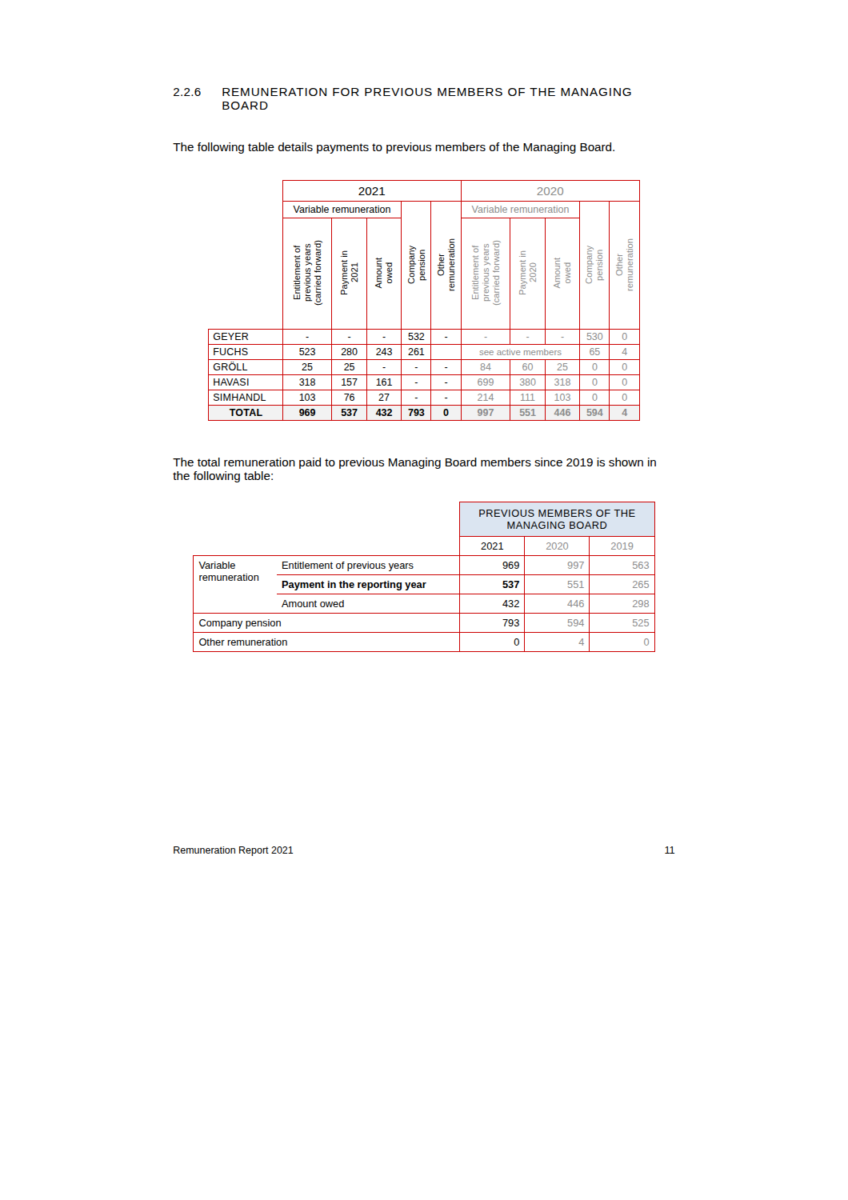2.2.6 Remuneration for previous members of the Managing Board
The following table details payments to previous members of the Managing Board.
| | 2021 | 2020 |
| --- | --- | --- |
| Variable remuneration | Company pension | Other remuneration | Variable remuneration | Company pension | Other remuneration |
| Entitlement of previous years (carried forward) | Payment in 2021 | Amount owed | Entitlement of previous years (carried forward) | Payment in 2020 | Amount owed |
| GEYER | - | - | - | 532 | - | - | - | - | 530 | 0 |
| FUCHS | 523 | 280 | 243 | 261 | | see active members | 65 | 4 |
| GRÖLL | 25 | 25 | - | - | - | 84 | 60 | 25 | 0 | 0 |
| HAVASI | 318 | 157 | 161 | - | - | 699 | 380 | 318 | 0 | 0 |
| SIMHANDL | 103 | 76 | 27 | - | - | 214 | 111 | 103 | 0 | 0 |
| TOTAL | 969 | 537 | 432 | 793 | 0 | 997 | 551 | 446 | 594 | 4 |
The total remuneration paid to previous Managing Board members since 2019 is shown in the following table:
| | PREVIOUS MEMBERS OF THE MANAGING BOARD |
| --- | --- |
| | 2021 | 2020 | 2019 |
| Variable remuneration | Entitlement of previous years | 969 | 997 | 563 |
| Payment in the reporting year | 537 | 551 | 265 |
| Amount owed | 432 | 446 | 298 |
| Company pension | 793 | 594 | 525 |
| Other remuneration | 0 | 4 | 0 |
Remuneration Report 2021 11